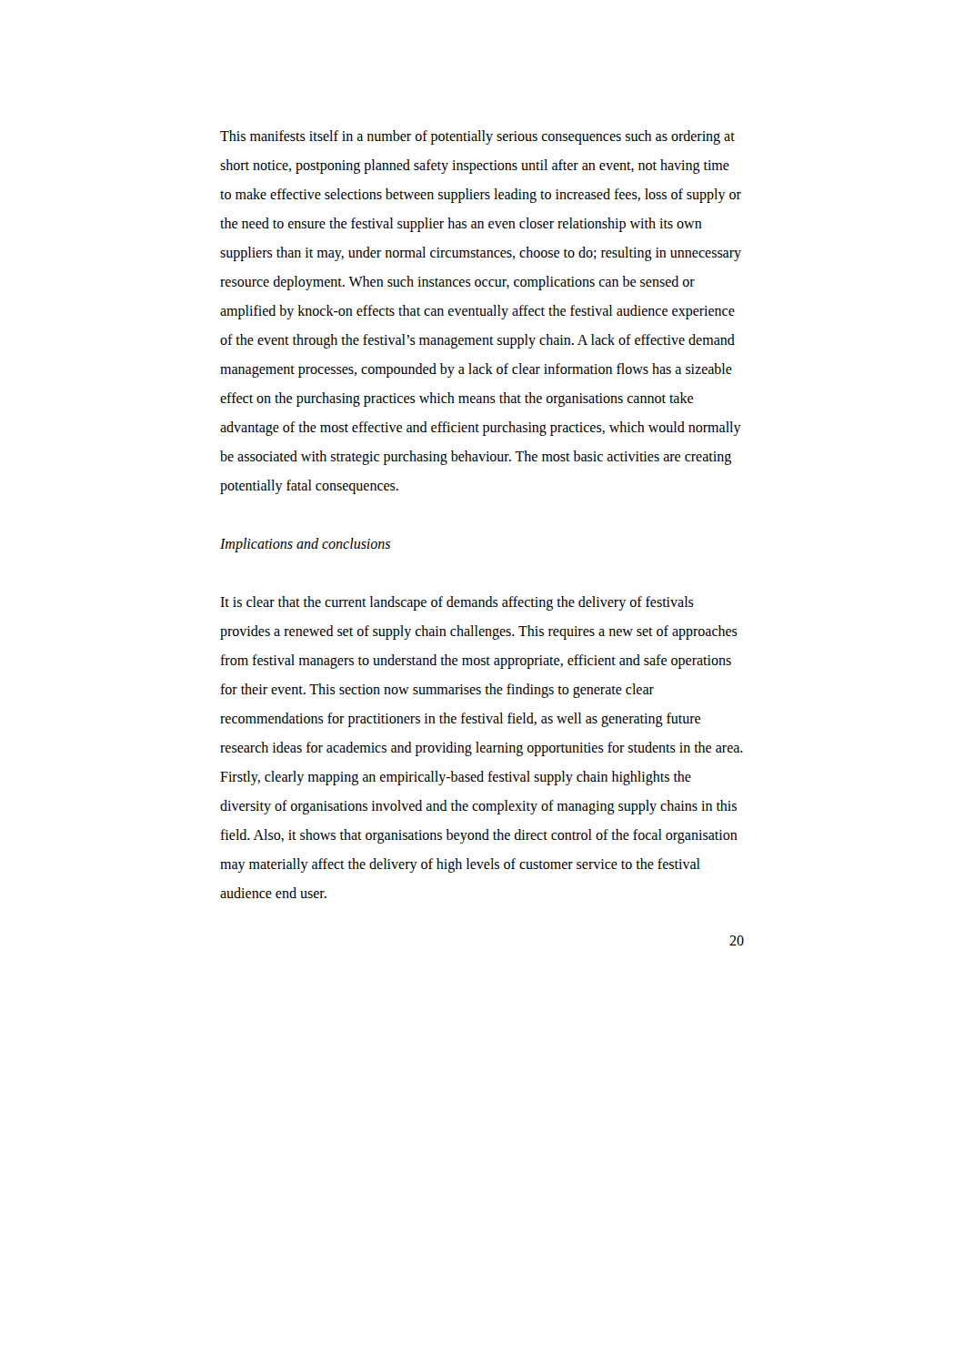This manifests itself in a number of potentially serious consequences such as ordering at short notice, postponing planned safety inspections until after an event, not having time to make effective selections between suppliers leading to increased fees, loss of supply or the need to ensure the festival supplier has an even closer relationship with its own suppliers than it may, under normal circumstances, choose to do; resulting in unnecessary resource deployment. When such instances occur, complications can be sensed or amplified by knock-on effects that can eventually affect the festival audience experience of the event through the festival’s management supply chain. A lack of effective demand management processes, compounded by a lack of clear information flows has a sizeable effect on the purchasing practices which means that the organisations cannot take advantage of the most effective and efficient purchasing practices, which would normally be associated with strategic purchasing behaviour. The most basic activities are creating potentially fatal consequences.
Implications and conclusions
It is clear that the current landscape of demands affecting the delivery of festivals provides a renewed set of supply chain challenges. This requires a new set of approaches from festival managers to understand the most appropriate, efficient and safe operations for their event. This section now summarises the findings to generate clear recommendations for practitioners in the festival field, as well as generating future research ideas for academics and providing learning opportunities for students in the area.
Firstly, clearly mapping an empirically-based festival supply chain highlights the diversity of organisations involved and the complexity of managing supply chains in this field. Also, it shows that organisations beyond the direct control of the focal organisation may materially affect the delivery of high levels of customer service to the festival audience end user.
20